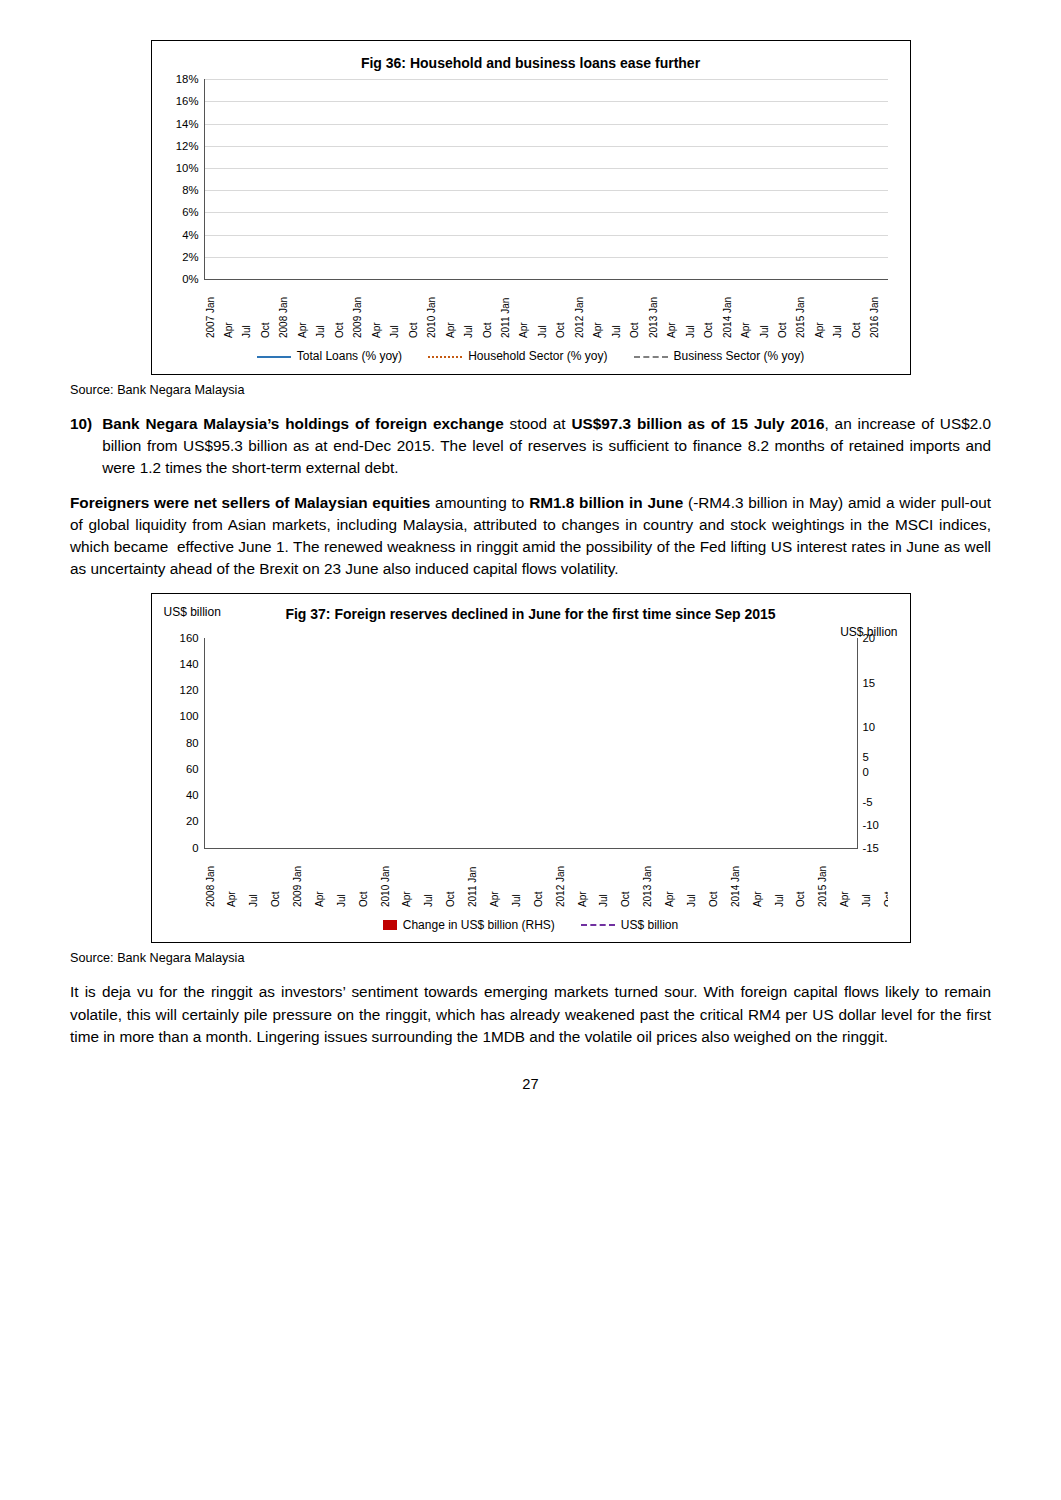Fig 36: Household and business loans ease further
18%
16%
14%
12%
10%
8%
6%
4%
2%
0%
2007 Jan
Apr
Jul
Oct
2008 Jan
Apr
Jul
Oct
2009 Jan
Apr
Jul
Oct
2010 Jan
Apr
Jul
Oct
2011 Jan
Apr
Jul
Oct
2012 Jan
Apr
Jul
Oct
2013 Jan
Apr
Jul
Oct
2014 Jan
Apr
Jul
Oct
2015 Jan
Apr
Jul
Oct
2016 Jan
Apr
Total Loans (% yoy) Household Sector (% yoy) Business Sector (% yoy)
Source: Bank Negara Malaysia
10)
Bank Negara Malaysia’s holdings of foreign exchange stood at US$97.3 billion as of 15 July 2016, an increase of US$2.0 billion from US$95.3 billion as at end-Dec 2015. The level of reserves is sufficient to finance 8.2 months of retained imports and were 1.2 times the short-term external debt.
Foreigners were net sellers of Malaysian equities amounting to RM1.8 billion in June (-RM4.3 billion in May) amid a wider pull-out of global liquidity from Asian markets, including Malaysia, attributed to changes in country and stock weightings in the MSCI indices, which became effective June 1. The renewed weakness in ringgit amid the possibility of the Fed lifting US interest rates in June as well as uncertainty ahead of the Brexit on 23 June also induced capital flows volatility.
US$ billion
Fig 37: Foreign reserves declined in June for the first time since Sep 2015
US$ billion
160
140
120
100
80
60
40
20
0
20
15
10
5
0
-5
-10
-15
2008 Jan
Apr
Jul
Oct
2009 Jan
Apr
Jul
Oct
2010 Jan
Apr
Jul
Oct
2011 Jan
Apr
Jul
Oct
2012 Jan
Apr
Jul
Oct
2013 Jan
Apr
Jul
Oct
2014 Jan
Apr
Jul
Oct
2015 Jan
Apr
Jul
Oct
2016 Jan
Apr
Change in US$ billion (RHS) US$ billion
Source: Bank Negara Malaysia
It is deja vu for the ringgit as investors’ sentiment towards emerging markets turned sour. With foreign capital flows likely to remain volatile, this will certainly pile pressure on the ringgit, which has already weakened past the critical RM4 per US dollar level for the first time in more than a month. Lingering issues surrounding the 1MDB and the volatile oil prices also weighed on the ringgit.
27